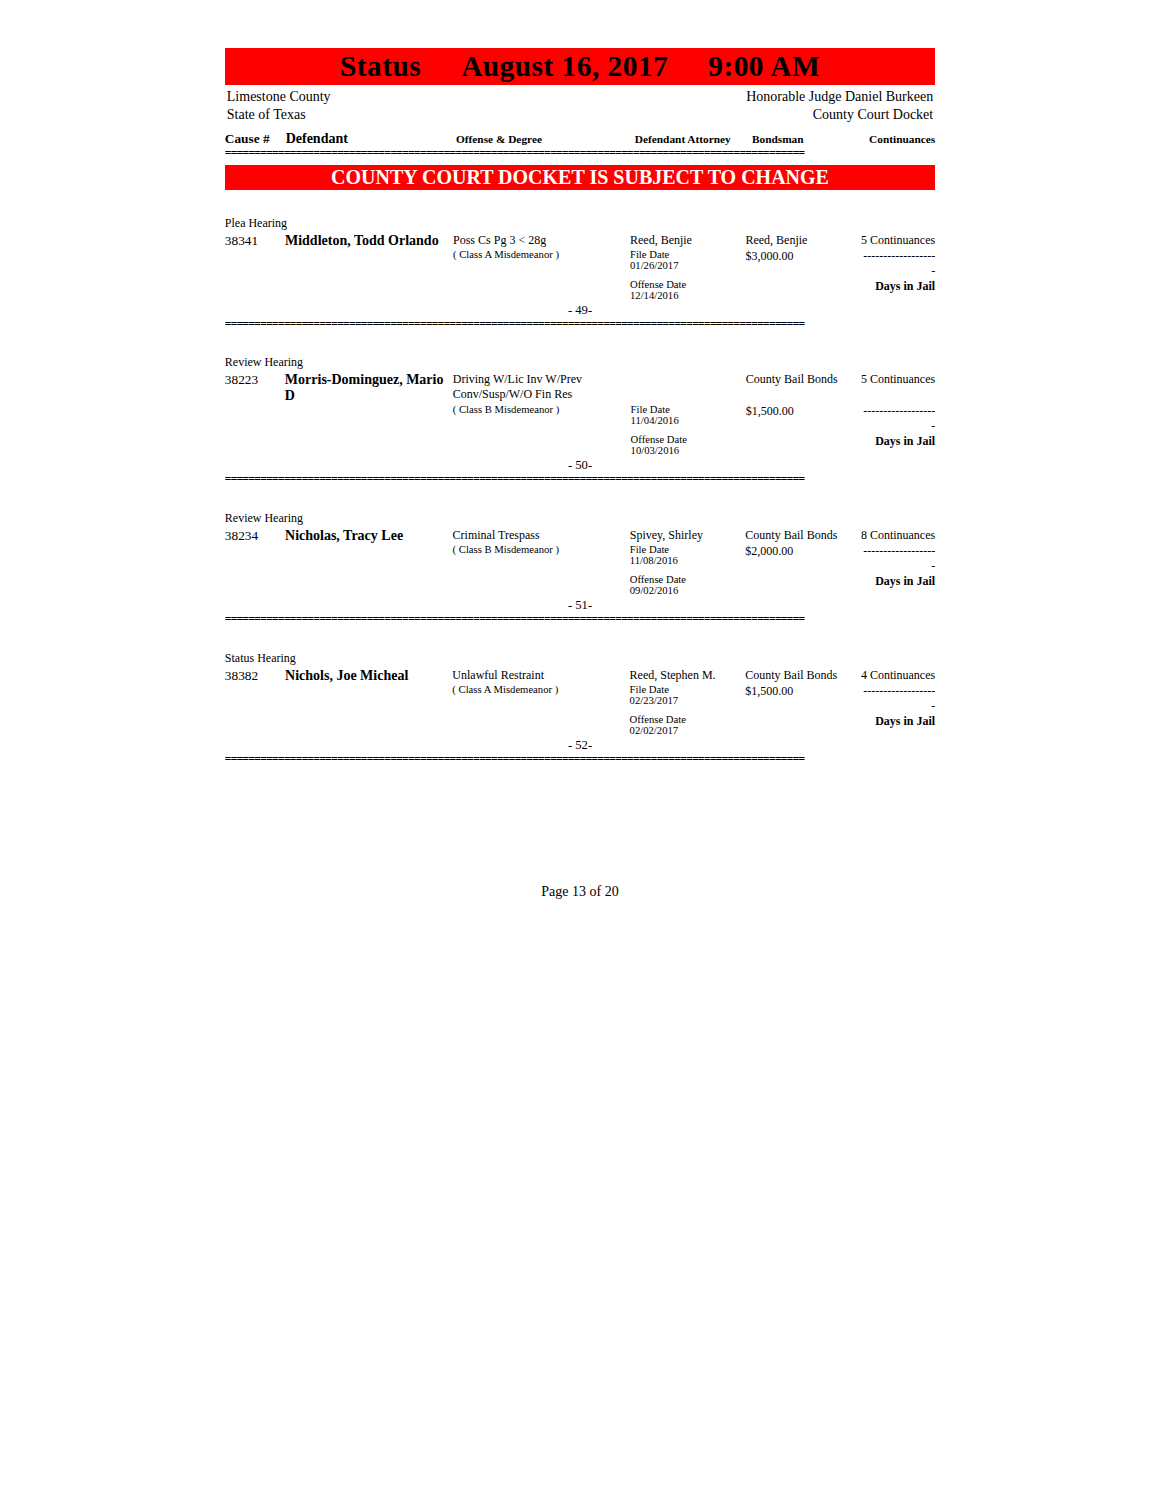Status August 16, 2017 9:00 AM
| Limestone County | Honorable Judge Daniel Burkeen |
| State of Texas | County Court Docket |
| Cause # | Defendant | Offense & Degree | Defendant Attorney | Bondsman | Continuances |
==================================================================================================
COUNTY COURT DOCKET IS SUBJECT TO CHANGE
Plea Hearing
| 38341 | Middleton, Todd Orlando | Poss Cs Pg 3 < 28g | Reed, Benjie | Reed, Benjie | 5 Continuances |
| | | ( Class A Misdemeanor ) | File Date 01/26/2017 | $3,000.00 | ------------------- |
| | | | Offense Date 12/14/2016 | | Days in Jail |
- 49-
==================================================================================================
Review Hearing
| 38223 | Morris-Dominguez, Mario D | Driving W/Lic Inv W/Prev Conv/Susp/W/O Fin Res | | County Bail Bonds | 5 Continuances |
| | | ( Class B Misdemeanor ) | File Date 11/04/2016 | $1,500.00 | ------------------- |
| | | | Offense Date 10/03/2016 | | Days in Jail |
- 50-
==================================================================================================
Review Hearing
| 38234 | Nicholas, Tracy Lee | Criminal Trespass | Spivey, Shirley | County Bail Bonds | 8 Continuances |
| | | ( Class B Misdemeanor ) | File Date 11/08/2016 | $2,000.00 | ------------------- |
| | | | Offense Date 09/02/2016 | | Days in Jail |
- 51-
==================================================================================================
Status Hearing
| 38382 | Nichols, Joe Micheal | Unlawful Restraint | Reed, Stephen M. | County Bail Bonds | 4 Continuances |
| | | ( Class A Misdemeanor ) | File Date 02/23/2017 | $1,500.00 | ------------------- |
| | | | Offense Date 02/02/2017 | | Days in Jail |
- 52-
==================================================================================================
Page 13 of 20